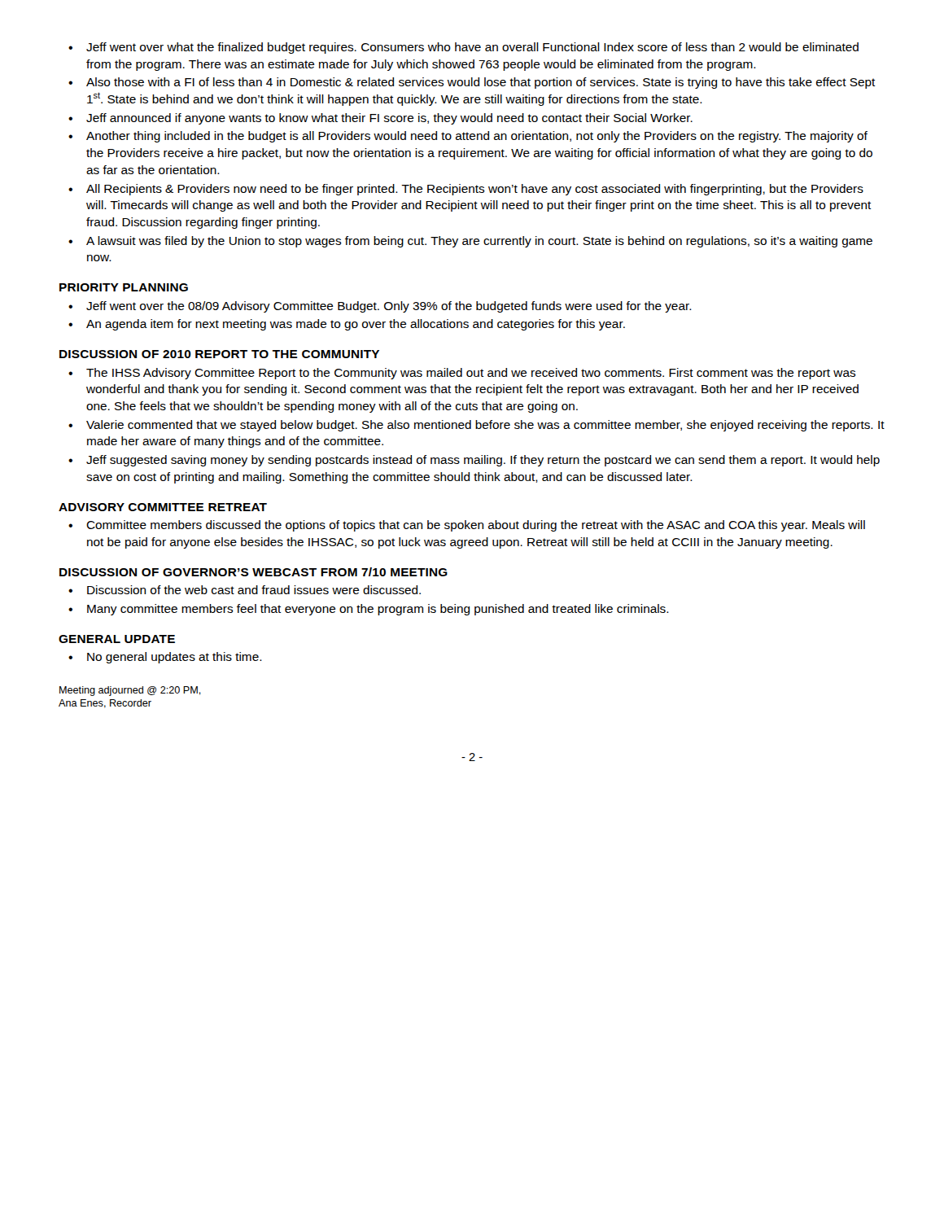Jeff went over what the finalized budget requires. Consumers who have an overall Functional Index score of less than 2 would be eliminated from the program. There was an estimate made for July which showed 763 people would be eliminated from the program.
Also those with a FI of less than 4 in Domestic & related services would lose that portion of services. State is trying to have this take effect Sept 1st. State is behind and we don’t think it will happen that quickly. We are still waiting for directions from the state.
Jeff announced if anyone wants to know what their FI score is, they would need to contact their Social Worker.
Another thing included in the budget is all Providers would need to attend an orientation, not only the Providers on the registry. The majority of the Providers receive a hire packet, but now the orientation is a requirement. We are waiting for official information of what they are going to do as far as the orientation.
All Recipients & Providers now need to be finger printed. The Recipients won’t have any cost associated with fingerprinting, but the Providers will. Timecards will change as well and both the Provider and Recipient will need to put their finger print on the time sheet. This is all to prevent fraud. Discussion regarding finger printing.
A lawsuit was filed by the Union to stop wages from being cut. They are currently in court. State is behind on regulations, so it’s a waiting game now.
PRIORITY PLANNING
Jeff went over the 08/09 Advisory Committee Budget. Only 39% of the budgeted funds were used for the year.
An agenda item for next meeting was made to go over the allocations and categories for this year.
DISCUSSION OF 2010 REPORT TO THE COMMUNITY
The IHSS Advisory Committee Report to the Community was mailed out and we received two comments. First comment was the report was wonderful and thank you for sending it. Second comment was that the recipient felt the report was extravagant. Both her and her IP received one. She feels that we shouldn’t be spending money with all of the cuts that are going on.
Valerie commented that we stayed below budget. She also mentioned before she was a committee member, she enjoyed receiving the reports. It made her aware of many things and of the committee.
Jeff suggested saving money by sending postcards instead of mass mailing. If they return the postcard we can send them a report. It would help save on cost of printing and mailing. Something the committee should think about, and can be discussed later.
ADVISORY COMMITTEE RETREAT
Committee members discussed the options of topics that can be spoken about during the retreat with the ASAC and COA this year. Meals will not be paid for anyone else besides the IHSSAC, so pot luck was agreed upon. Retreat will still be held at CCIII in the January meeting.
DISCUSSION OF GOVERNOR’S WEBCAST FROM 7/10 MEETING
Discussion of the web cast and fraud issues were discussed.
Many committee members feel that everyone on the program is being punished and treated like criminals.
GENERAL UPDATE
No general updates at this time.
Meeting adjourned @ 2:20 PM,
Ana Enes, Recorder
- 2 -